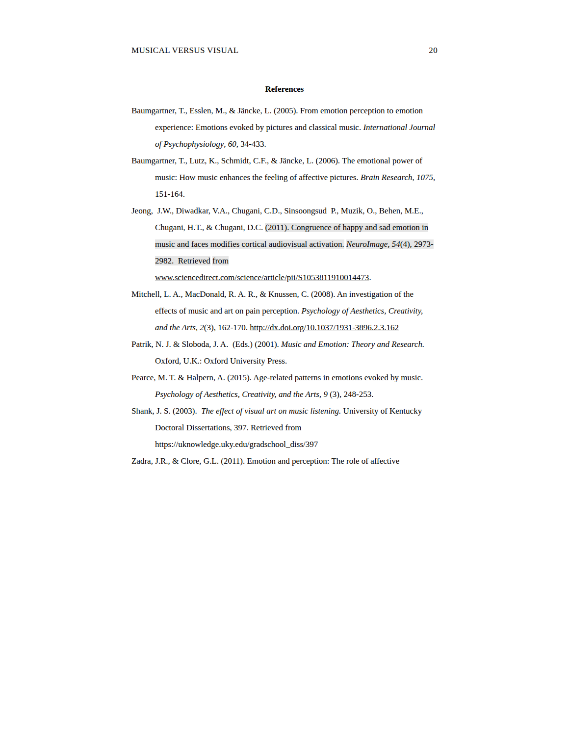Musical Versus Visual 20
References
Baumgartner, T., Esslen, M., & Jäncke, L. (2005). From emotion perception to emotion experience: Emotions evoked by pictures and classical music. International Journal of Psychophysiology, 60, 34-433.
Baumgartner, T., Lutz, K., Schmidt, C.F., & Jäncke, L. (2006). The emotional power of music: How music enhances the feeling of affective pictures. Brain Research, 1075, 151-164.
Jeong, J.W., Diwadkar, V.A., Chugani, C.D., Sinsoongsud P., Muzik, O., Behen, M.E., Chugani, H.T., & Chugani, D.C. (2011). Congruence of happy and sad emotion in music and faces modifies cortical audiovisual activation. NeuroImage, 54(4), 2973-2982. Retrieved from www.sciencedirect.com/science/article/pii/S1053811910014473.
Mitchell, L. A., MacDonald, R. A. R., & Knussen, C. (2008). An investigation of the effects of music and art on pain perception. Psychology of Aesthetics, Creativity, and the Arts, 2(3), 162-170. http://dx.doi.org/10.1037/1931-3896.2.3.162
Patrik, N. J. & Sloboda, J. A. (Eds.) (2001). Music and Emotion: Theory and Research. Oxford, U.K.: Oxford University Press.
Pearce, M. T. & Halpern, A. (2015). Age-related patterns in emotions evoked by music. Psychology of Aesthetics, Creativity, and the Arts, 9 (3), 248-253.
Shank, J. S. (2003). The effect of visual art on music listening. University of Kentucky Doctoral Dissertations, 397. Retrieved from https://uknowledge.uky.edu/gradschool_diss/397
Zadra, J.R., & Clore, G.L. (2011). Emotion and perception: The role of affective